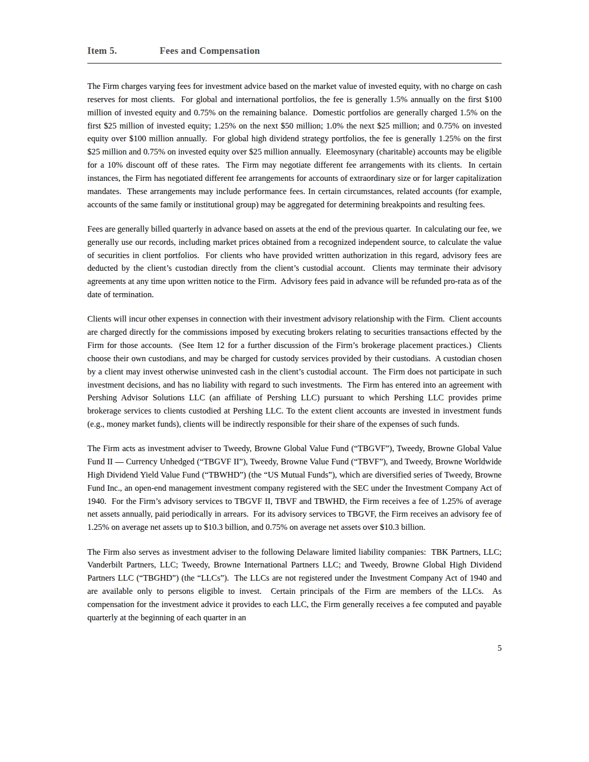Item 5. Fees and Compensation
The Firm charges varying fees for investment advice based on the market value of invested equity, with no charge on cash reserves for most clients. For global and international portfolios, the fee is generally 1.5% annually on the first $100 million of invested equity and 0.75% on the remaining balance. Domestic portfolios are generally charged 1.5% on the first $25 million of invested equity; 1.25% on the next $50 million; 1.0% the next $25 million; and 0.75% on invested equity over $100 million annually. For global high dividend strategy portfolios, the fee is generally 1.25% on the first $25 million and 0.75% on invested equity over $25 million annually. Eleemosynary (charitable) accounts may be eligible for a 10% discount off of these rates. The Firm may negotiate different fee arrangements with its clients. In certain instances, the Firm has negotiated different fee arrangements for accounts of extraordinary size or for larger capitalization mandates. These arrangements may include performance fees. In certain circumstances, related accounts (for example, accounts of the same family or institutional group) may be aggregated for determining breakpoints and resulting fees.
Fees are generally billed quarterly in advance based on assets at the end of the previous quarter. In calculating our fee, we generally use our records, including market prices obtained from a recognized independent source, to calculate the value of securities in client portfolios. For clients who have provided written authorization in this regard, advisory fees are deducted by the client’s custodian directly from the client’s custodial account. Clients may terminate their advisory agreements at any time upon written notice to the Firm. Advisory fees paid in advance will be refunded pro-rata as of the date of termination.
Clients will incur other expenses in connection with their investment advisory relationship with the Firm. Client accounts are charged directly for the commissions imposed by executing brokers relating to securities transactions effected by the Firm for those accounts. (See Item 12 for a further discussion of the Firm’s brokerage placement practices.) Clients choose their own custodians, and may be charged for custody services provided by their custodians. A custodian chosen by a client may invest otherwise uninvested cash in the client’s custodial account. The Firm does not participate in such investment decisions, and has no liability with regard to such investments. The Firm has entered into an agreement with Pershing Advisor Solutions LLC (an affiliate of Pershing LLC) pursuant to which Pershing LLC provides prime brokerage services to clients custodied at Pershing LLC. To the extent client accounts are invested in investment funds (e.g., money market funds), clients will be indirectly responsible for their share of the expenses of such funds.
The Firm acts as investment adviser to Tweedy, Browne Global Value Fund (“TBGVF”), Tweedy, Browne Global Value Fund II — Currency Unhedged (“TBGVF II”), Tweedy, Browne Value Fund (“TBVF”), and Tweedy, Browne Worldwide High Dividend Yield Value Fund (“TBWHD”) (the “US Mutual Funds”), which are diversified series of Tweedy, Browne Fund Inc., an open-end management investment company registered with the SEC under the Investment Company Act of 1940. For the Firm’s advisory services to TBGVF II, TBVF and TBWHD, the Firm receives a fee of 1.25% of average net assets annually, paid periodically in arrears. For its advisory services to TBGVF, the Firm receives an advisory fee of 1.25% on average net assets up to $10.3 billion, and 0.75% on average net assets over $10.3 billion.
The Firm also serves as investment adviser to the following Delaware limited liability companies: TBK Partners, LLC; Vanderbilt Partners, LLC; Tweedy, Browne International Partners LLC; and Tweedy, Browne Global High Dividend Partners LLC (“TBGHD”) (the “LLCs”). The LLCs are not registered under the Investment Company Act of 1940 and are available only to persons eligible to invest. Certain principals of the Firm are members of the LLCs. As compensation for the investment advice it provides to each LLC, the Firm generally receives a fee computed and payable quarterly at the beginning of each quarter in an
5